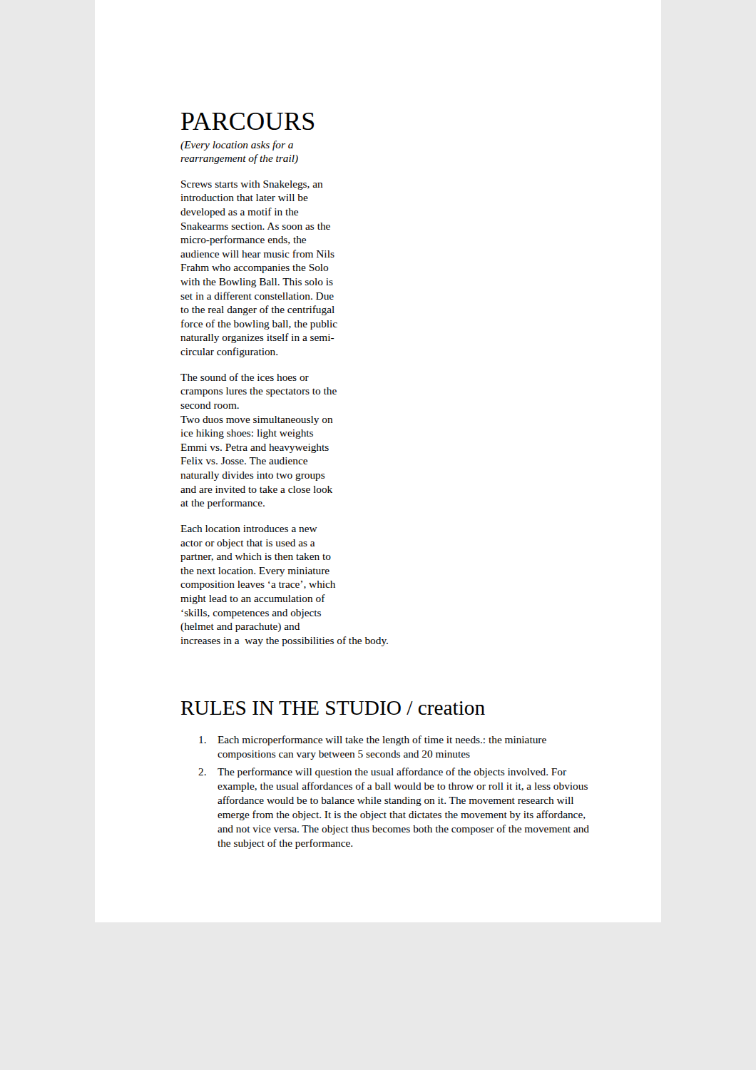PARCOURS
(Every location asks for a rearrangement of the trail)
Screws starts with Snakelegs, an introduction that later will be developed as a motif in the Snakearms section. As soon as the micro-performance ends, the audience will hear music from Nils Frahm who accompanies the Solo with the Bowling Ball. This solo is set in a different constellation. Due to the real danger of the centrifugal force of the bowling ball, the public naturally organizes itself in a semi-circular configuration.
The sound of the ices hoes or crampons lures the spectators to the second room.
Two duos move simultaneously on ice hiking shoes: light weights Emmi vs. Petra and heavyweights Felix vs. Josse. The audience naturally divides into two groups and are invited to take a close look at the performance.
Each location introduces a new actor or object that is used as a partner, and which is then taken to the next location. Every miniature composition leaves ‘a trace’, which might lead to an accumulation of ‘skills, competences and objects (helmet and parachute) and increases in a way the possibilities of the body.
RULES IN THE STUDIO / creation
Each microperformance will take the length of time it needs.: the miniature compositions can vary between 5 seconds and 20 minutes
The performance will question the usual affordance of the objects involved. For example, the usual affordances of a ball would be to throw or roll it it, a less obvious affordance would be to balance while standing on it. The movement research will emerge from the object. It is the object that dictates the movement by its affordance, and not vice versa. The object thus becomes both the composer of the movement and the subject of the performance.